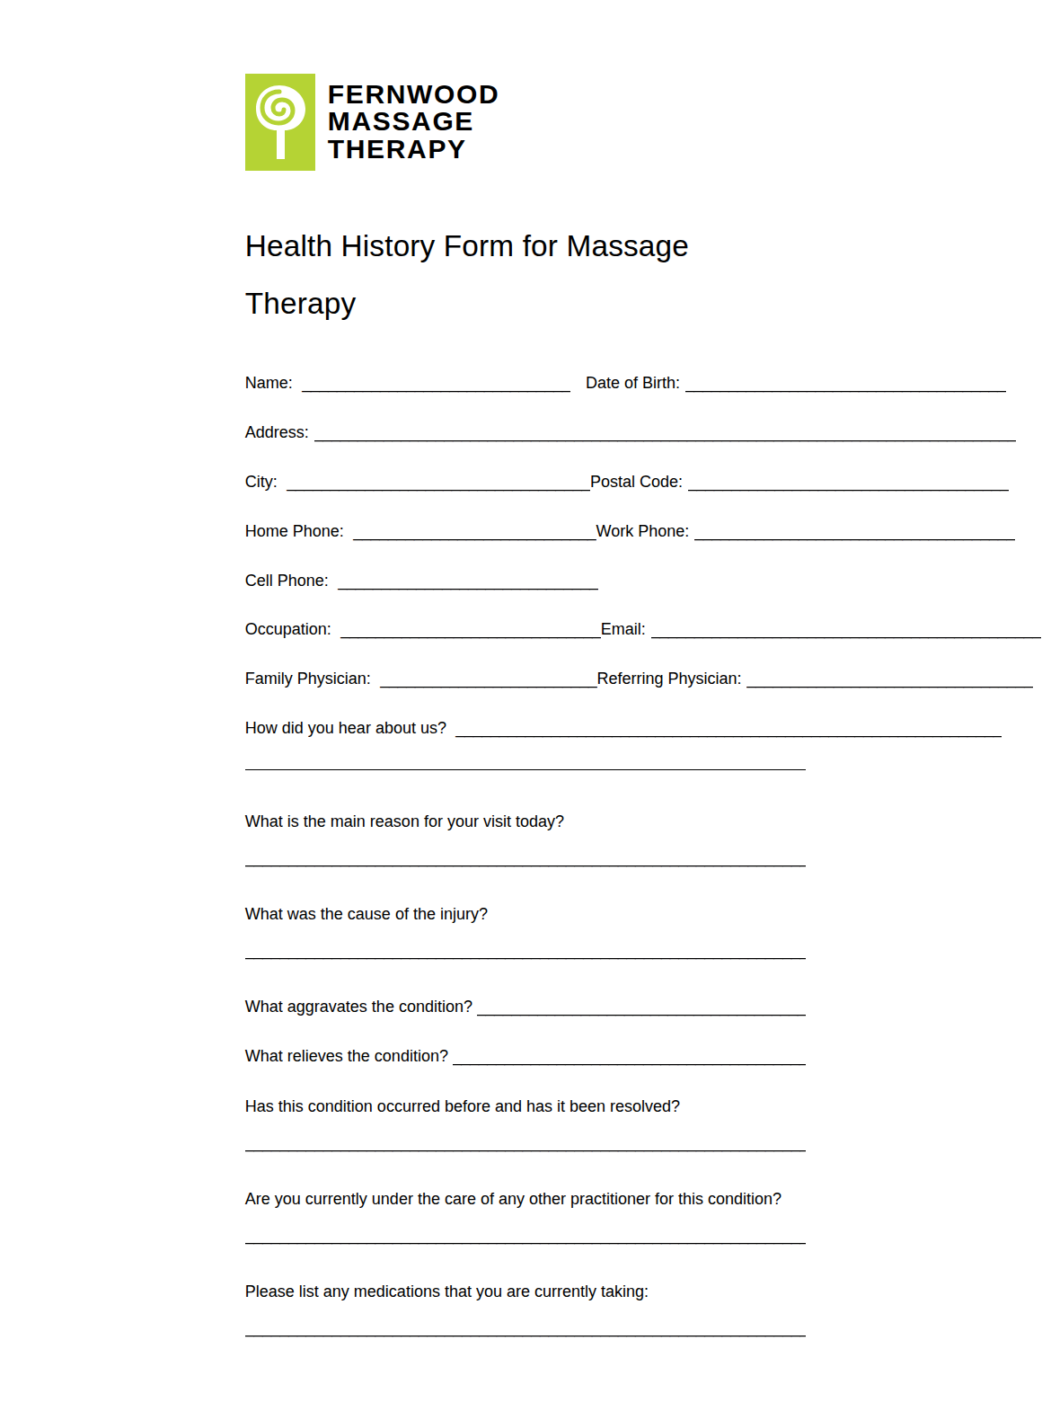FERNWOOD MASSAGE THERAPY
Health History Form for Massage Therapy
Name: _______________________________
Date of Birth: _____________________________________
Address:
_________________________________________________________________________________
City: ___________________________________
Postal Code: _____________________________________
Home Phone: ____________________________
Work Phone: _____________________________________
Cell Phone: ______________________________
Occupation: ______________________________
Email: _____________________________________________
Family Physician: _________________________
Referring Physician: _________________________________
How did you hear about us?
_______________________________________________________________
What is the main reason for your visit today?
_____________________________________________________________________________________
What was the cause of the injury?
_____________________________________________________________________________________
What aggravates the condition? _______________________________________________________________
What relieves the condition? __________________________________________________________________
Has this condition occurred before and has it been resolved?
_____________________________________________________________________________________
Are you currently under the care of any other practitioner for this condition?
_____________________________________________________________________________________
Please list any medications that you are currently taking:
_____________________________________________________________________________________